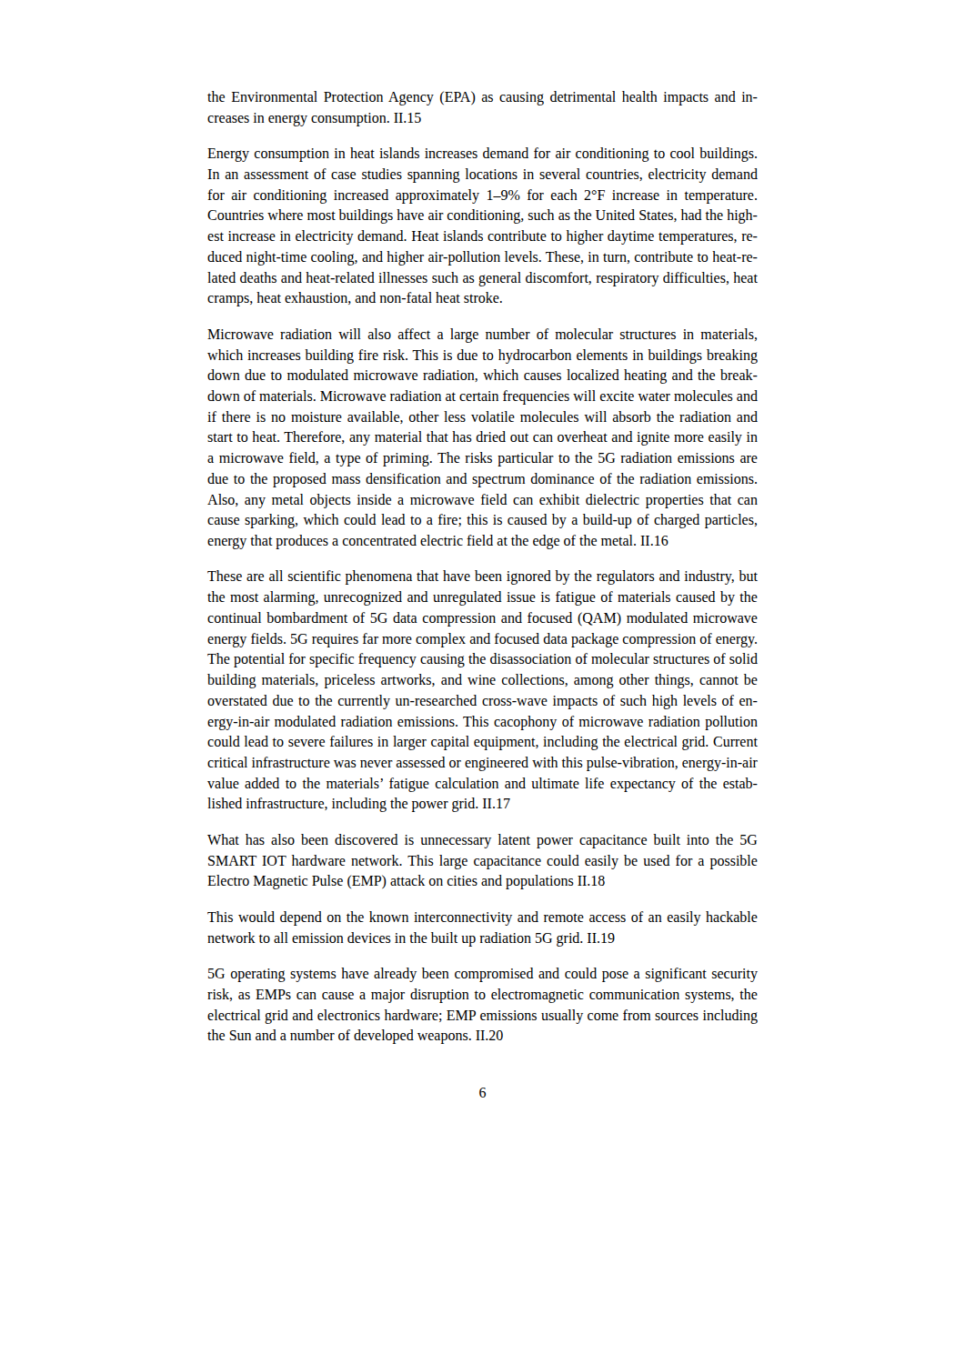the Environmental Protection Agency (EPA) as causing detrimental health impacts and increases in energy consumption. II.15
Energy consumption in heat islands increases demand for air conditioning to cool buildings. In an assessment of case studies spanning locations in several countries, electricity demand for air conditioning increased approximately 1–9% for each 2°F increase in temperature. Countries where most buildings have air conditioning, such as the United States, had the highest increase in electricity demand. Heat islands contribute to higher daytime temperatures, reduced night-time cooling, and higher air-pollution levels. These, in turn, contribute to heat-related deaths and heat-related illnesses such as general discomfort, respiratory difficulties, heat cramps, heat exhaustion, and non-fatal heat stroke.
Microwave radiation will also affect a large number of molecular structures in materials, which increases building fire risk. This is due to hydrocarbon elements in buildings breaking down due to modulated microwave radiation, which causes localized heating and the breakdown of materials. Microwave radiation at certain frequencies will excite water molecules and if there is no moisture available, other less volatile molecules will absorb the radiation and start to heat. Therefore, any material that has dried out can overheat and ignite more easily in a microwave field, a type of priming. The risks particular to the 5G radiation emissions are due to the proposed mass densification and spectrum dominance of the radiation emissions. Also, any metal objects inside a microwave field can exhibit dielectric properties that can cause sparking, which could lead to a fire; this is caused by a build-up of charged particles, energy that produces a concentrated electric field at the edge of the metal. II.16
These are all scientific phenomena that have been ignored by the regulators and industry, but the most alarming, unrecognized and unregulated issue is fatigue of materials caused by the continual bombardment of 5G data compression and focused (QAM) modulated microwave energy fields. 5G requires far more complex and focused data package compression of energy. The potential for specific frequency causing the disassociation of molecular structures of solid building materials, priceless artworks, and wine collections, among other things, cannot be overstated due to the currently un-researched cross-wave impacts of such high levels of energy-in-air modulated radiation emissions. This cacophony of microwave radiation pollution could lead to severe failures in larger capital equipment, including the electrical grid. Current critical infrastructure was never assessed or engineered with this pulse-vibration, energy-in-air value added to the materials’ fatigue calculation and ultimate life expectancy of the established infrastructure, including the power grid. II.17
What has also been discovered is unnecessary latent power capacitance built into the 5G SMART IOT hardware network. This large capacitance could easily be used for a possible Electro Magnetic Pulse (EMP) attack on cities and populations II.18
This would depend on the known interconnectivity and remote access of an easily hackable network to all emission devices in the built up radiation 5G grid. II.19
5G operating systems have already been compromised and could pose a significant security risk, as EMPs can cause a major disruption to electromagnetic communication systems, the electrical grid and electronics hardware; EMP emissions usually come from sources including the Sun and a number of developed weapons. II.20
6